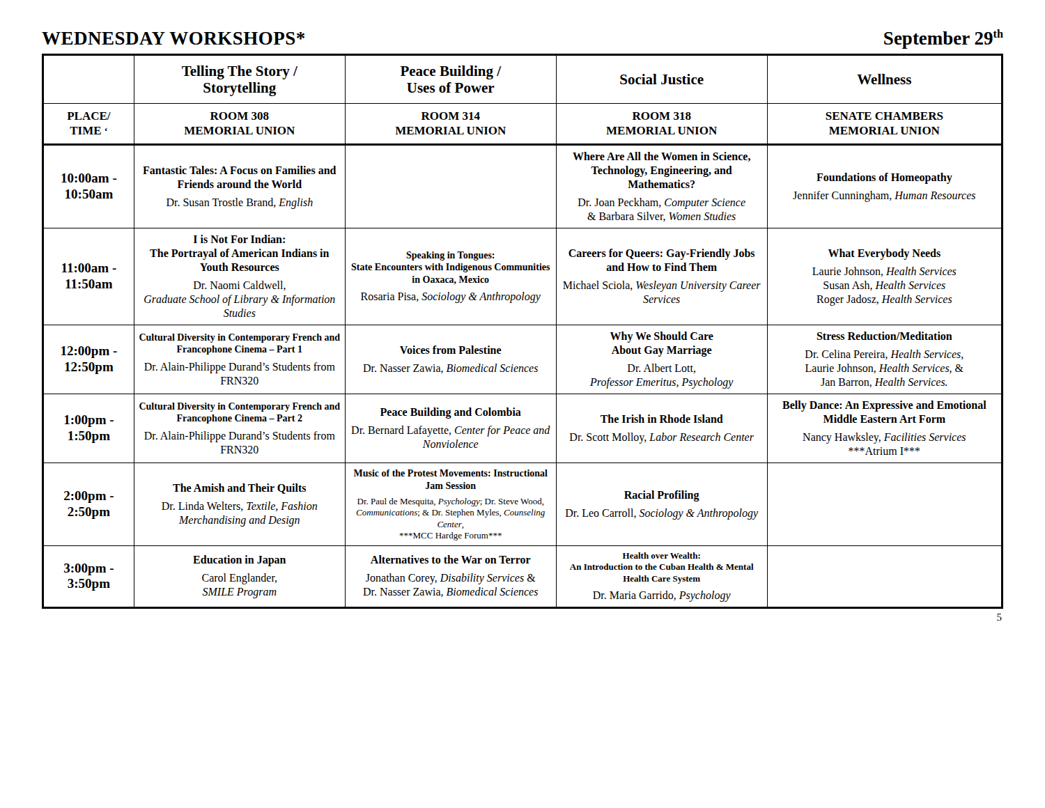WEDNESDAY WORKSHOPS*
September 29th
| | Telling The Story / Storytelling | Peace Building / Uses of Power | Social Justice | Wellness |
| --- | --- | --- | --- | --- |
| PLACE/ TIME ‘ | ROOM 308 MEMORIAL UNION | ROOM 314 MEMORIAL UNION | ROOM 318 MEMORIAL UNION | SENATE CHAMBERS MEMORIAL UNION |
| 10:00am - 10:50am | Fantastic Tales: A Focus on Families and Friends around the World Dr. Susan Trostle Brand, English | | Where Are All the Women in Science, Technology, Engineering, and Mathematics? Dr. Joan Peckham, Computer Science & Barbara Silver, Women Studies | Foundations of Homeopathy Jennifer Cunningham, Human Resources |
| 11:00am - 11:50am | I is Not For Indian: The Portrayal of American Indians in Youth Resources Dr. Naomi Caldwell, Graduate School of Library & Information Studies | Speaking in Tongues: State Encounters with Indigenous Communities in Oaxaca, Mexico Rosaria Pisa, Sociology & Anthropology | Careers for Queers: Gay-Friendly Jobs and How to Find Them Michael Sciola, Wesleyan University Career Services | What Everybody Needs Laurie Johnson, Health Services Susan Ash, Health Services Roger Jadosz, Health Services |
| 12:00pm - 12:50pm | Cultural Diversity in Contemporary French and Francophone Cinema – Part 1 Dr. Alain-Philippe Durand’s Students from FRN320 | Voices from Palestine Dr. Nasser Zawia, Biomedical Sciences | Why We Should Care About Gay Marriage Dr. Albert Lott, Professor Emeritus, Psychology | Stress Reduction/Meditation Dr. Celina Pereira, Health Services, Laurie Johnson, Health Services, & Jan Barron, Health Services. |
| 1:00pm - 1:50pm | Cultural Diversity in Contemporary French and Francophone Cinema – Part 2 Dr. Alain-Philippe Durand’s Students from FRN320 | Peace Building and Colombia Dr. Bernard Lafayette, Center for Peace and Nonviolence | The Irish in Rhode Island Dr. Scott Molloy, Labor Research Center | Belly Dance: An Expressive and Emotional Middle Eastern Art Form Nancy Hawksley, Facilities Services ***Atrium I*** |
| 2:00pm - 2:50pm | The Amish and Their Quilts Dr. Linda Welters, Textile, Fashion Merchandising and Design | Music of the Protest Movements: Instructional Jam Session Dr. Paul de Mesquita, Psychology ; Dr. Steve Wood, Communications ; & Dr. Stephen Myles, Counseling Center , ***MCC Hardge Forum*** | Racial Profiling Dr. Leo Carroll, Sociology & Anthropology | |
| 3:00pm - 3:50pm | Education in Japan Carol Englander, SMILE Program | Alternatives to the War on Terror Jonathan Corey, Disability Services & Dr. Nasser Zawia, Biomedical Sciences | Health over Wealth: An Introduction to the Cuban Health & Mental Health Care System Dr. Maria Garrido, Psychology | |
5